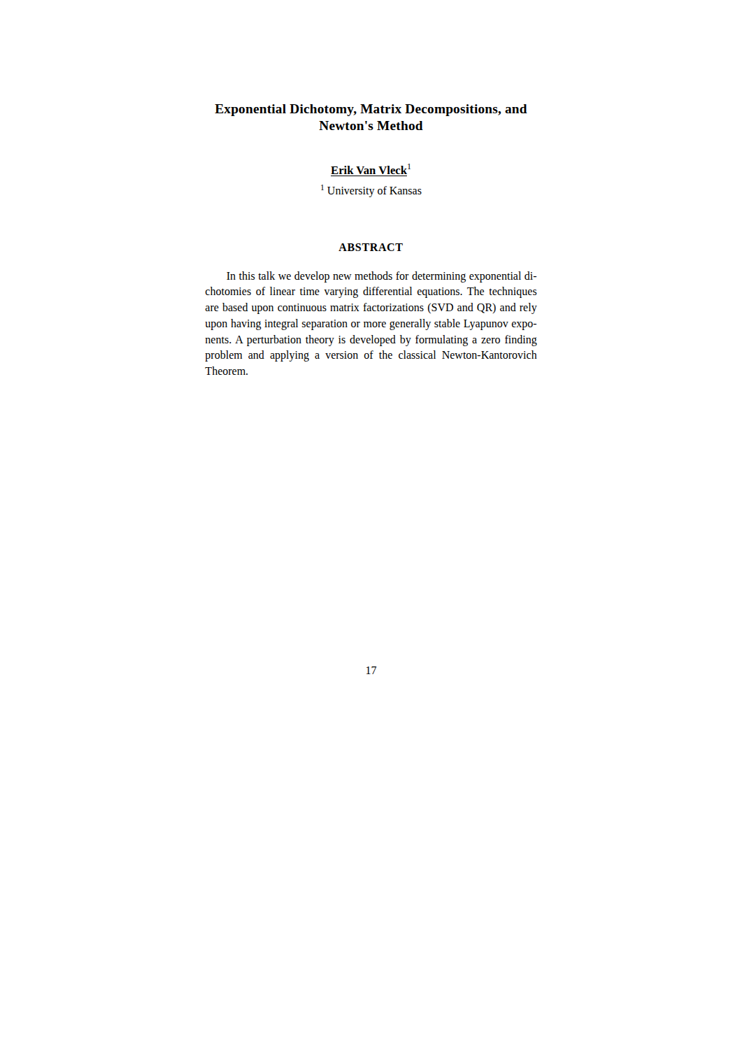Exponential Dichotomy, Matrix Decompositions, and
Newton's Method
Erik Van Vleck1
1 University of Kansas
ABSTRACT
In this talk we develop new methods for determining exponential dichotomies of linear time varying differential equations. The techniques are based upon continuous matrix factorizations (SVD and QR) and rely upon having integral separation or more generally stable Lyapunov exponents. A perturbation theory is developed by formulating a zero finding problem and applying a version of the classical Newton-Kantorovich Theorem.
17